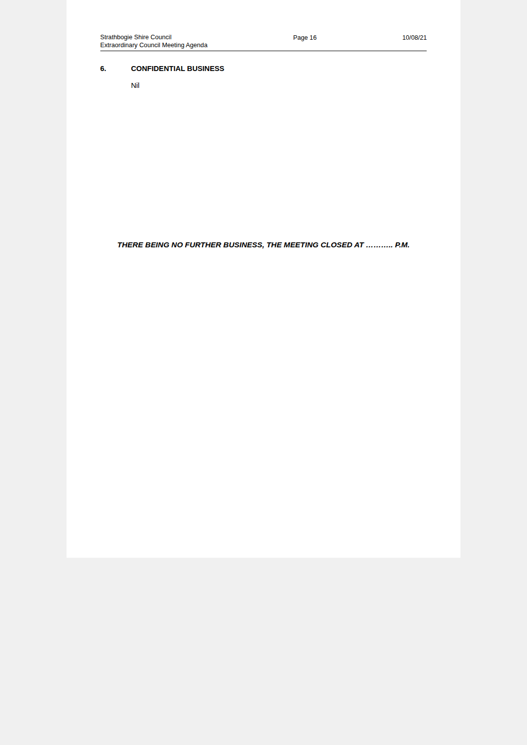Strathbogie Shire Council
Extraordinary Council Meeting Agenda
Page 16
10/08/21
6. CONFIDENTIAL BUSINESS
Nil
THERE BEING NO FURTHER BUSINESS, THE MEETING CLOSED AT ……….. P.M.